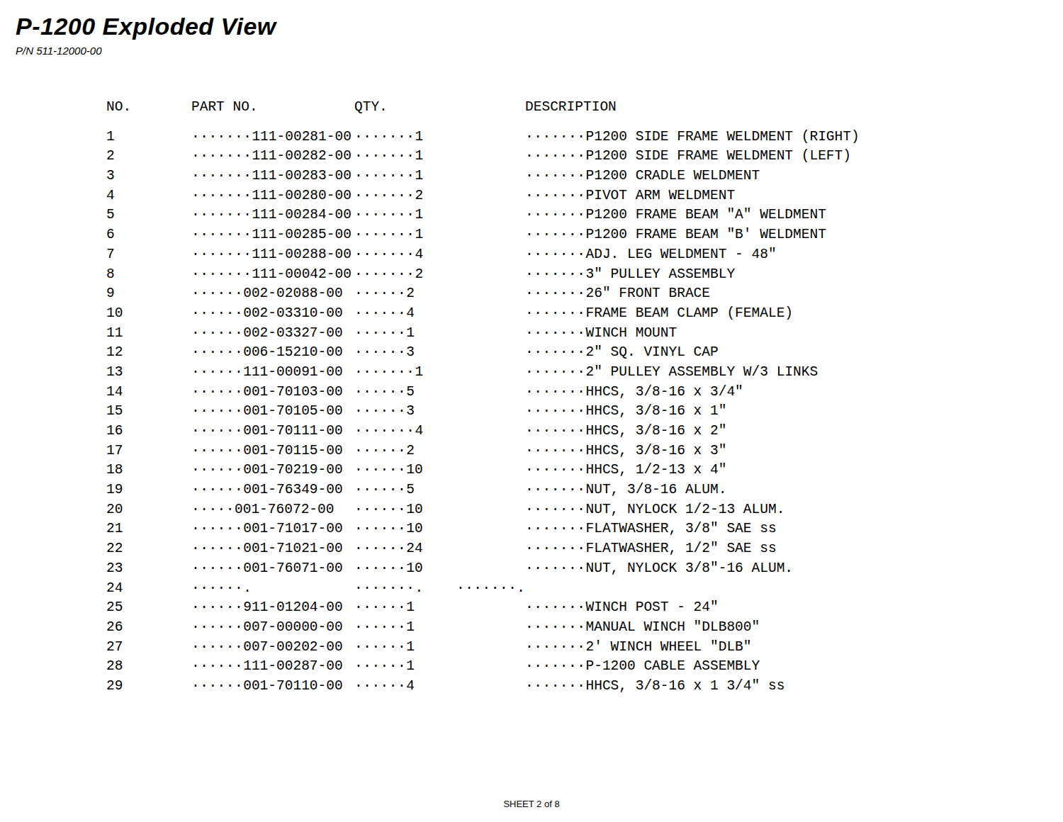P-1200 Exploded View
P/N 511-12000-00
| NO. | PART NO. | QTY. | DESCRIPTION |
| --- | --- | --- | --- |
| 1 | ······· 111-00281-00 | ······· 1 | ······· P1200 SIDE FRAME WELDMENT (RIGHT) |
| 2 | ······· 111-00282-00 | ······· 1 | ······· P1200 SIDE FRAME WELDMENT (LEFT) |
| 3 | ······· 111-00283-00 | ······· 1 | ······· P1200 CRADLE WELDMENT |
| 4 | ······· 111-00280-00 | ······· 2 | ······· PIVOT ARM WELDMENT |
| 5 | ······· 111-00284-00 | ······· 1 | ······· P1200 FRAME BEAM "A" WELDMENT |
| 6 | ······· 111-00285-00 | ······· 1 | ······· P1200 FRAME BEAM "B' WELDMENT |
| 7 | ······· 111-00288-00 | ······· 4 | ······· ADJ. LEG WELDMENT - 48" |
| 8 | ······· 111-00042-00 | ······· 2 | ······· 3" PULLEY ASSEMBLY |
| 9 | ······ 002-02088-00 | ······ 2 | ······· 26" FRONT BRACE |
| 10 | ······ 002-03310-00 | ······ 4 | ······· FRAME BEAM CLAMP (FEMALE) |
| 11 | ······ 002-03327-00 | ······ 1 | ······· WINCH MOUNT |
| 12 | ······ 006-15210-00 | ······ 3 | ······· 2" SQ. VINYL CAP |
| 13 | ······ 111-00091-00 | ······· 1 | ······· 2" PULLEY ASSEMBLY W/3 LINKS |
| 14 | ······ 001-70103-00 | ······ 5 | ······· HHCS, 3/8-16 x 3/4" |
| 15 | ······ 001-70105-00 | ······ 3 | ······· HHCS, 3/8-16 x 1" |
| 16 | ······ 001-70111-00 | ······· 4 | ······· HHCS, 3/8-16 x 2" |
| 17 | ······ 001-70115-00 | ······ 2 | ······· HHCS, 3/8-16 x 3" |
| 18 | ······ 001-70219-00 | ······ 10 | ······· HHCS, 1/2-13 x 4" |
| 19 | ······ 001-76349-00 | ······ 5 | ······· NUT, 3/8-16 ALUM. |
| 20 | ····· 001-76072-00 | ······ 10 | ······· NUT, NYLOCK 1/2-13 ALUM. |
| 21 | ······ 001-71017-00 | ······ 10 | ······· FLATWASHER, 3/8" SAE ss |
| 22 | ······ 001-71021-00 | ······ 24 | ······· FLATWASHER, 1/2" SAE ss |
| 23 | ······ 001-76071-00 | ······ 10 | ······· NUT, NYLOCK 3/8"-16 ALUM. |
| 24 | ······ . | ······· . ······· . | |
| 25 | ······ 911-01204-00 | ······ 1 | ······· WINCH POST - 24" |
| 26 | ······ 007-00000-00 | ······ 1 | ······· MANUAL WINCH "DLB800" |
| 27 | ······ 007-00202-00 | ······ 1 | ······· 2' WINCH WHEEL "DLB" |
| 28 | ······ 111-00287-00 | ······ 1 | ······· P-1200 CABLE ASSEMBLY |
| 29 | ······ 001-70110-00 | ······ 4 | ······· HHCS, 3/8-16 x 1 3/4" ss |
SHEET 2 of 8